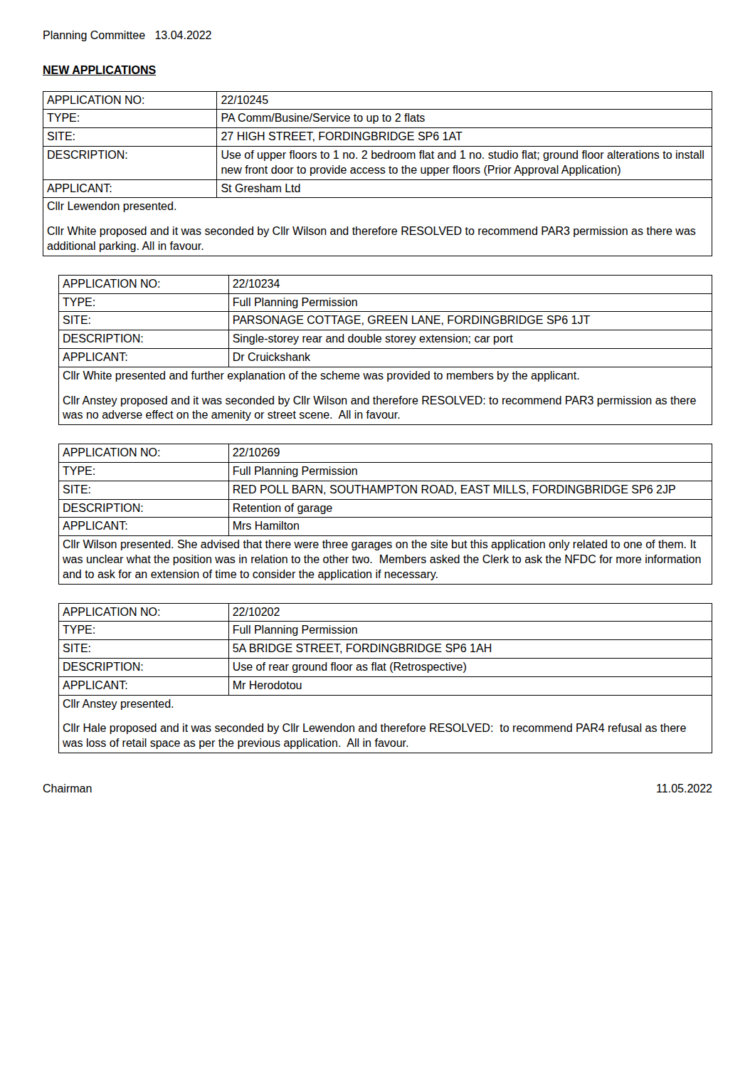Planning Committee 13.04.2022
NEW APPLICATIONS
| APPLICATION NO: | 22/10245 |
| TYPE: | PA Comm/Busine/Service to up to 2 flats |
| SITE: | 27 HIGH STREET, FORDINGBRIDGE SP6 1AT |
| DESCRIPTION: | Use of upper floors to 1 no. 2 bedroom flat and 1 no. studio flat; ground floor alterations to install new front door to provide access to the upper floors (Prior Approval Application) |
| APPLICANT: | St Gresham Ltd |
| Cllr Lewendon presented. Cllr White proposed and it was seconded by Cllr Wilson and therefore RESOLVED to recommend PAR3 permission as there was additional parking. All in favour. |
| APPLICATION NO: | 22/10234 |
| TYPE: | Full Planning Permission |
| SITE: | PARSONAGE COTTAGE, GREEN LANE, FORDINGBRIDGE SP6 1JT |
| DESCRIPTION: | Single-storey rear and double storey extension; car port |
| APPLICANT: | Dr Cruickshank |
| Cllr White presented and further explanation of the scheme was provided to members by the applicant. Cllr Anstey proposed and it was seconded by Cllr Wilson and therefore RESOLVED: to recommend PAR3 permission as there was no adverse effect on the amenity or street scene. All in favour. |
| APPLICATION NO: | 22/10269 |
| TYPE: | Full Planning Permission |
| SITE: | RED POLL BARN, SOUTHAMPTON ROAD, EAST MILLS, FORDINGBRIDGE SP6 2JP |
| DESCRIPTION: | Retention of garage |
| APPLICANT: | Mrs Hamilton |
| Cllr Wilson presented. She advised that there were three garages on the site but this application only related to one of them. It was unclear what the position was in relation to the other two. Members asked the Clerk to ask the NFDC for more information and to ask for an extension of time to consider the application if necessary. |
| APPLICATION NO: | 22/10202 |
| TYPE: | Full Planning Permission |
| SITE: | 5A BRIDGE STREET, FORDINGBRIDGE SP6 1AH |
| DESCRIPTION: | Use of rear ground floor as flat (Retrospective) |
| APPLICANT: | Mr Herodotou |
| Cllr Anstey presented. Cllr Hale proposed and it was seconded by Cllr Lewendon and therefore RESOLVED: to recommend PAR4 refusal as there was loss of retail space as per the previous application. All in favour. |
Chairman 11.05.2022